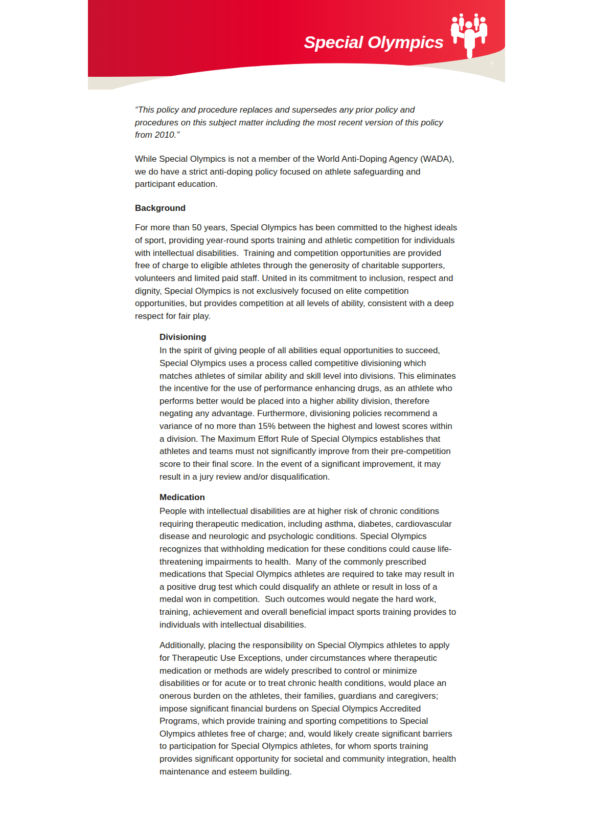Special Olympics
®
“This policy and procedure replaces and supersedes any prior policy and procedures on this subject matter including the most recent version of this policy from 2010.”
While Special Olympics is not a member of the World Anti-Doping Agency (WADA), we do have a strict anti-doping policy focused on athlete safeguarding and participant education.
Background
For more than 50 years, Special Olympics has been committed to the highest ideals of sport, providing year-round sports training and athletic competition for individuals with intellectual disabilities. Training and competition opportunities are provided free of charge to eligible athletes through the generosity of charitable supporters, volunteers and limited paid staff. United in its commitment to inclusion, respect and dignity, Special Olympics is not exclusively focused on elite competition opportunities, but provides competition at all levels of ability, consistent with a deep respect for fair play.
Divisioning
In the spirit of giving people of all abilities equal opportunities to succeed, Special Olympics uses a process called competitive divisioning which matches athletes of similar ability and skill level into divisions. This eliminates the incentive for the use of performance enhancing drugs, as an athlete who performs better would be placed into a higher ability division, therefore negating any advantage. Furthermore, divisioning policies recommend a variance of no more than 15% between the highest and lowest scores within a division. The Maximum Effort Rule of Special Olympics establishes that athletes and teams must not significantly improve from their pre-competition score to their final score. In the event of a significant improvement, it may result in a jury review and/or disqualification.
Medication
People with intellectual disabilities are at higher risk of chronic conditions requiring therapeutic medication, including asthma, diabetes, cardiovascular disease and neurologic and psychologic conditions. Special Olympics recognizes that withholding medication for these conditions could cause life-threatening impairments to health. Many of the commonly prescribed medications that Special Olympics athletes are required to take may result in a positive drug test which could disqualify an athlete or result in loss of a medal won in competition. Such outcomes would negate the hard work, training, achievement and overall beneficial impact sports training provides to individuals with intellectual disabilities.
Additionally, placing the responsibility on Special Olympics athletes to apply for Therapeutic Use Exceptions, under circumstances where therapeutic medication or methods are widely prescribed to control or minimize disabilities or for acute or to treat chronic health conditions, would place an onerous burden on the athletes, their families, guardians and caregivers; impose significant financial burdens on Special Olympics Accredited Programs, which provide training and sporting competitions to Special Olympics athletes free of charge; and, would likely create significant barriers to participation for Special Olympics athletes, for whom sports training provides significant opportunity for societal and community integration, health maintenance and esteem building.